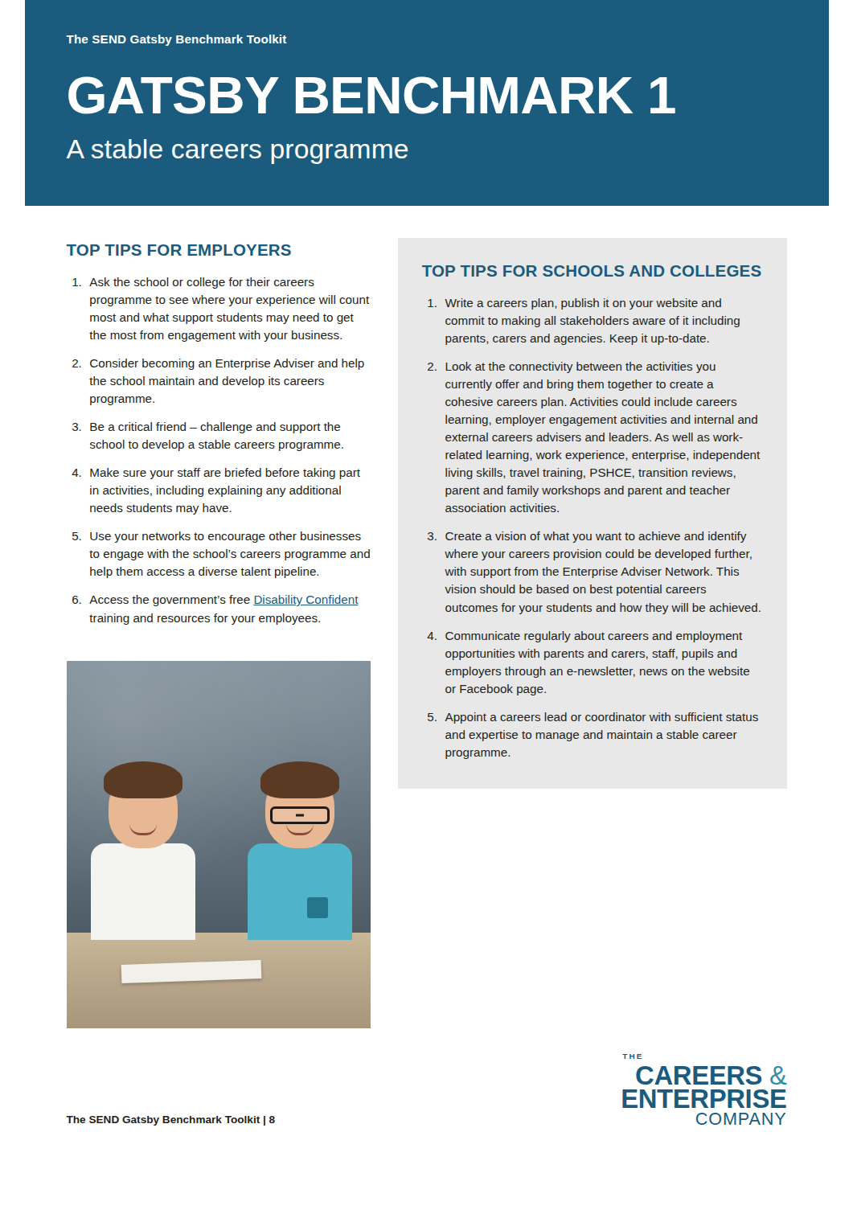The SEND Gatsby Benchmark Toolkit
GATSBY BENCHMARK 1
A stable careers programme
Top tips for employers
Ask the school or college for their careers programme to see where your experience will count most and what support students may need to get the most from engagement with your business.
Consider becoming an Enterprise Adviser and help the school maintain and develop its careers programme.
Be a critical friend – challenge and support the school to develop a stable careers programme.
Make sure your staff are briefed before taking part in activities, including explaining any additional needs students may have.
Use your networks to encourage other businesses to engage with the school’s careers programme and help them access a diverse talent pipeline.
Access the government’s free Disability Confident training and resources for your employees.
Top tips for schools and colleges
Write a careers plan, publish it on your website and commit to making all stakeholders aware of it including parents, carers and agencies. Keep it up-to-date.
Look at the connectivity between the activities you currently offer and bring them together to create a cohesive careers plan. Activities could include careers learning, employer engagement activities and internal and external careers advisers and leaders. As well as work-related learning, work experience, enterprise, independent living skills, travel training, PSHCE, transition reviews, parent and family workshops and parent and teacher association activities.
Create a vision of what you want to achieve and identify where your careers provision could be developed further, with support from the Enterprise Adviser Network. This vision should be based on best potential careers outcomes for your students and how they will be achieved.
Communicate regularly about careers and employment opportunities with parents and carers, staff, pupils and employers through an e-newsletter, news on the website or Facebook page.
Appoint a careers lead or coordinator with sufficient status and expertise to manage and maintain a stable career programme.
The SEND Gatsby Benchmark Toolkit | 8
THE
CAREERS &
ENTERPRISE
COMPANY